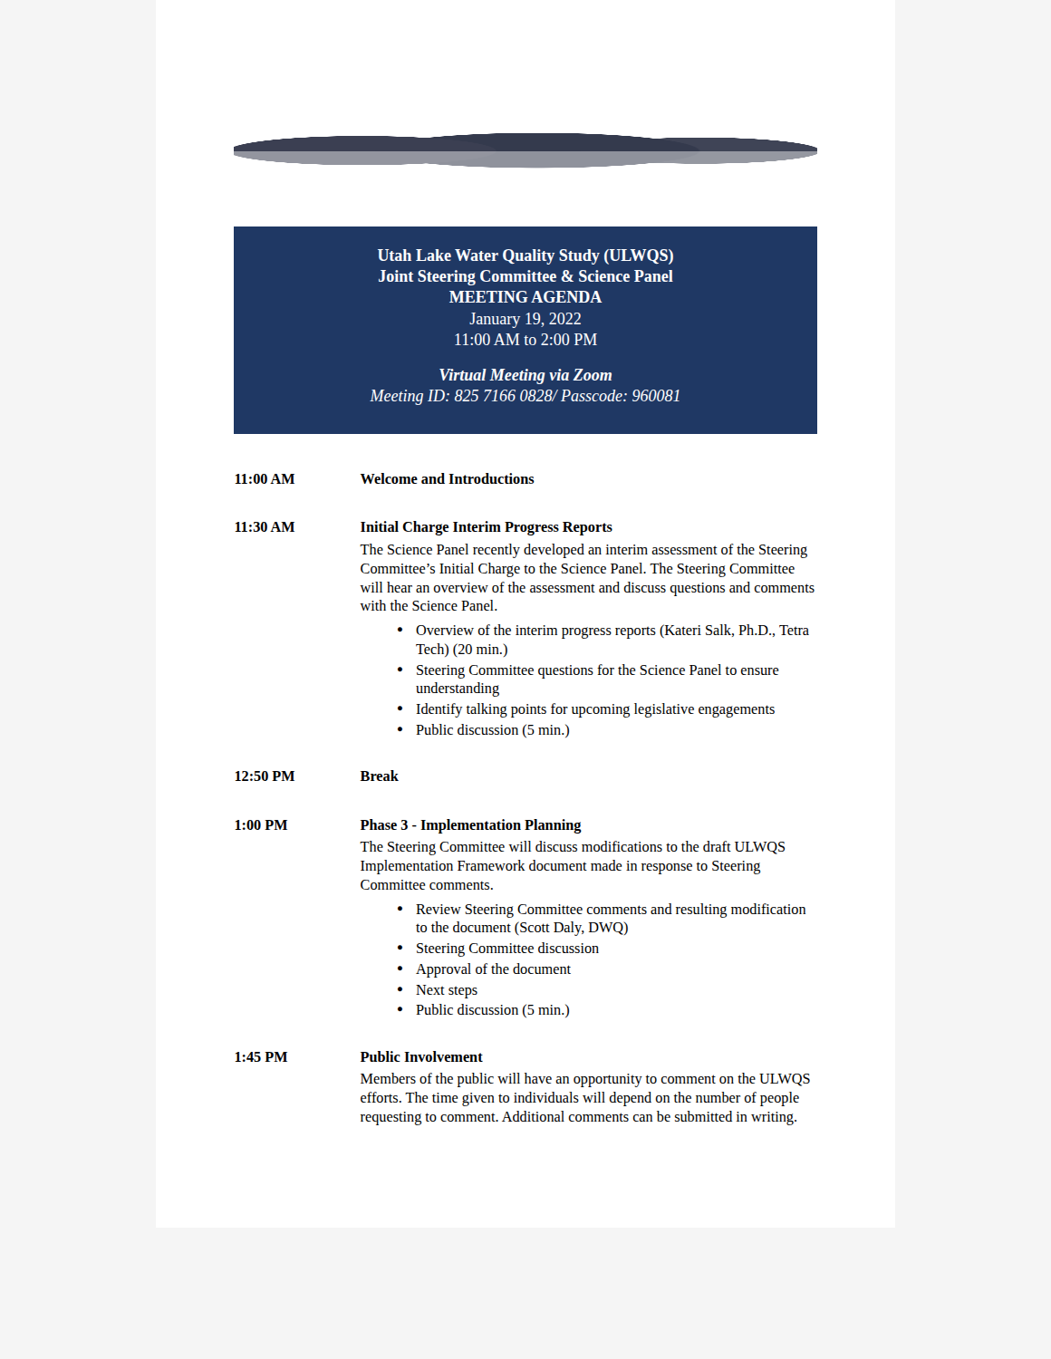Utah Lake Water Quality Study (ULWQS)
Joint Steering Committee & Science Panel
MEETING AGENDA
January 19, 2022
11:00 AM to 2:00 PM
Virtual Meeting via Zoom
Meeting ID: 825 7166 0828/ Passcode: 960081
11:00 AM
Welcome and Introductions
11:30 AM
Initial Charge Interim Progress Reports
The Science Panel recently developed an interim assessment of the Steering Committee’s Initial Charge to the Science Panel. The Steering Committee will hear an overview of the assessment and discuss questions and comments with the Science Panel.
Overview of the interim progress reports (Kateri Salk, Ph.D., Tetra Tech) (20 min.)
Steering Committee questions for the Science Panel to ensure understanding
Identify talking points for upcoming legislative engagements
Public discussion (5 min.)
12:50 PM
Break
1:00 PM
Phase 3 - Implementation Planning
The Steering Committee will discuss modifications to the draft ULWQS Implementation Framework document made in response to Steering Committee comments.
Review Steering Committee comments and resulting modification to the document (Scott Daly, DWQ)
Steering Committee discussion
Approval of the document
Next steps
Public discussion (5 min.)
1:45 PM
Public Involvement
Members of the public will have an opportunity to comment on the ULWQS efforts. The time given to individuals will depend on the number of people requesting to comment. Additional comments can be submitted in writing.